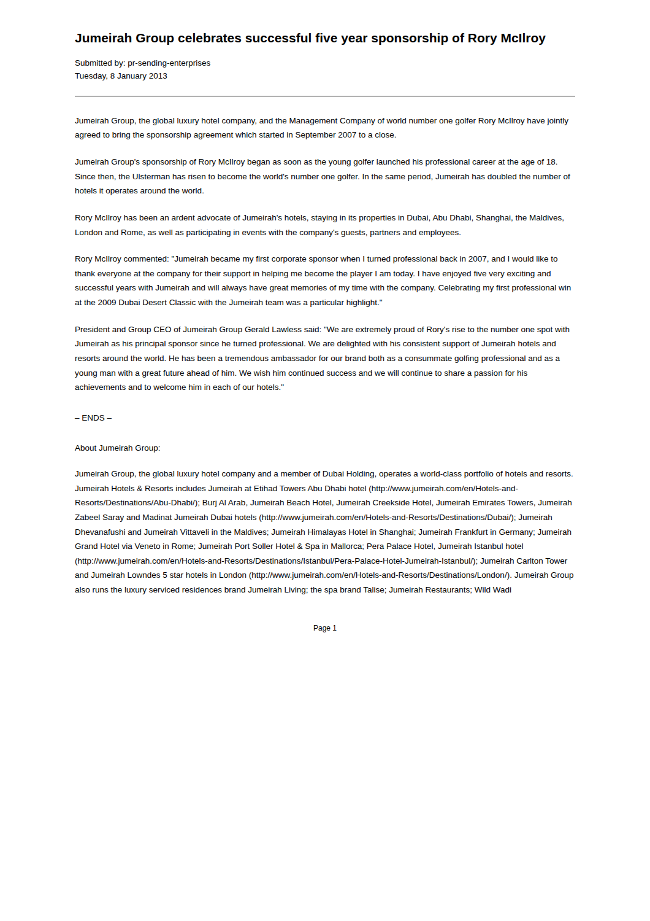Jumeirah Group celebrates successful five year sponsorship of Rory McIlroy
Submitted by: pr-sending-enterprises
Tuesday, 8 January 2013
Jumeirah Group, the global luxury hotel company, and the Management Company of world number one golfer Rory McIlroy have jointly agreed to bring the sponsorship agreement which started in September 2007 to a close.
Jumeirah Group's sponsorship of Rory McIlroy began as soon as the young golfer launched his professional career at the age of 18. Since then, the Ulsterman has risen to become the world's number one golfer. In the same period, Jumeirah has doubled the number of hotels it operates around the world.
Rory McIlroy has been an ardent advocate of Jumeirah's hotels, staying in its properties in Dubai, Abu Dhabi, Shanghai, the Maldives, London and Rome, as well as participating in events with the company's guests, partners and employees.
Rory McIlroy commented: "Jumeirah became my first corporate sponsor when I turned professional back in 2007, and I would like to thank everyone at the company for their support in helping me become the player I am today. I have enjoyed five very exciting and successful years with Jumeirah and will always have great memories of my time with the company. Celebrating my first professional win at the 2009 Dubai Desert Classic with the Jumeirah team was a particular highlight."
President and Group CEO of Jumeirah Group Gerald Lawless said: "We are extremely proud of Rory's rise to the number one spot with Jumeirah as his principal sponsor since he turned professional. We are delighted with his consistent support of Jumeirah hotels and resorts around the world. He has been a tremendous ambassador for our brand both as a consummate golfing professional and as a young man with a great future ahead of him. We wish him continued success and we will continue to share a passion for his achievements and to welcome him in each of our hotels."
– ENDS –
About Jumeirah Group:
Jumeirah Group, the global luxury hotel company and a member of Dubai Holding, operates a world-class portfolio of hotels and resorts. Jumeirah Hotels & Resorts includes Jumeirah at Etihad Towers Abu Dhabi hotel (http://www.jumeirah.com/en/Hotels-and-Resorts/Destinations/Abu-Dhabi/); Burj Al Arab, Jumeirah Beach Hotel, Jumeirah Creekside Hotel, Jumeirah Emirates Towers, Jumeirah Zabeel Saray and Madinat Jumeirah Dubai hotels (http://www.jumeirah.com/en/Hotels-and-Resorts/Destinations/Dubai/); Jumeirah Dhevanafushi and Jumeirah Vittaveli in the Maldives; Jumeirah Himalayas Hotel in Shanghai; Jumeirah Frankfurt in Germany; Jumeirah Grand Hotel via Veneto in Rome; Jumeirah Port Soller Hotel & Spa in Mallorca; Pera Palace Hotel, Jumeirah Istanbul hotel (http://www.jumeirah.com/en/Hotels-and-Resorts/Destinations/Istanbul/Pera-Palace-Hotel-Jumeirah-Istanbul/); Jumeirah Carlton Tower and Jumeirah Lowndes 5 star hotels in London (http://www.jumeirah.com/en/Hotels-and-Resorts/Destinations/London/). Jumeirah Group also runs the luxury serviced residences brand Jumeirah Living; the spa brand Talise; Jumeirah Restaurants; Wild Wadi
Page 1